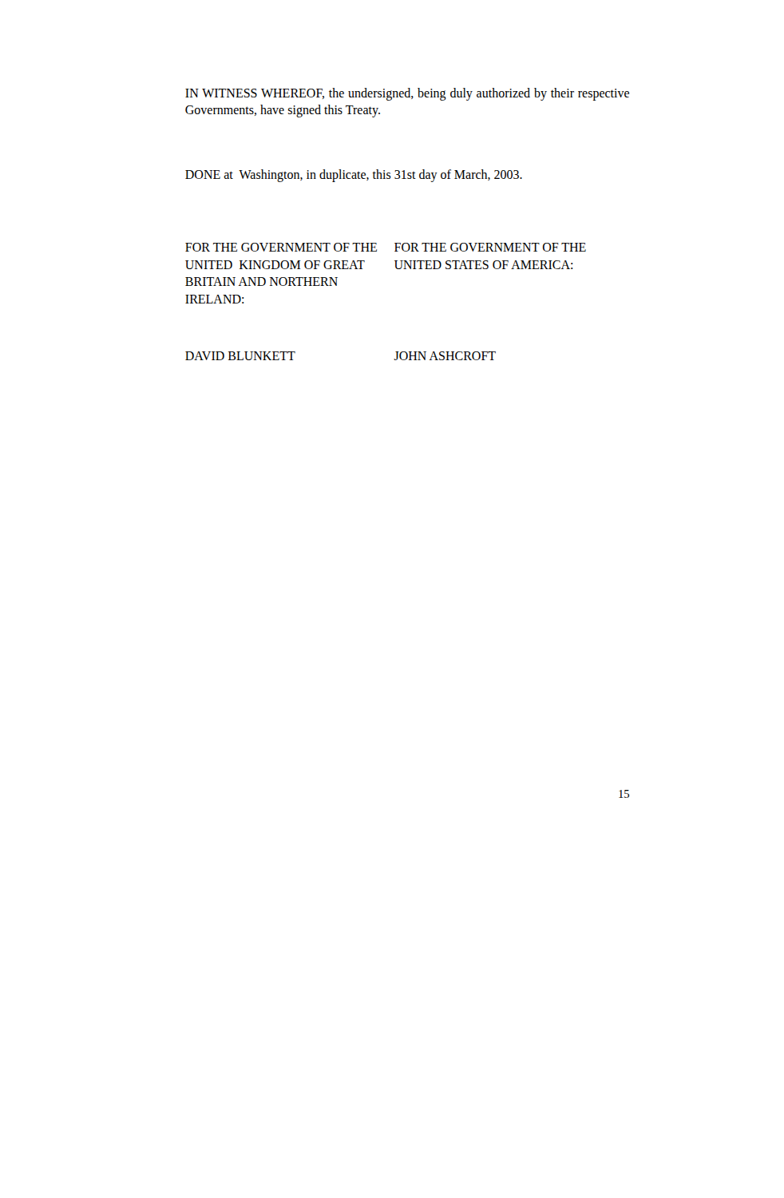IN WITNESS WHEREOF, the undersigned, being duly authorized by their respective Governments, have signed this Treaty.
DONE at Washington, in duplicate, this 31st day of March, 2003.
| FOR THE GOVERNMENT OF THE UNITED KINGDOM OF GREAT BRITAIN AND NORTHERN IRELAND: | FOR THE GOVERNMENT OF THE UNITED STATES OF AMERICA: |
| DAVID BLUNKETT | JOHN ASHCROFT |
15